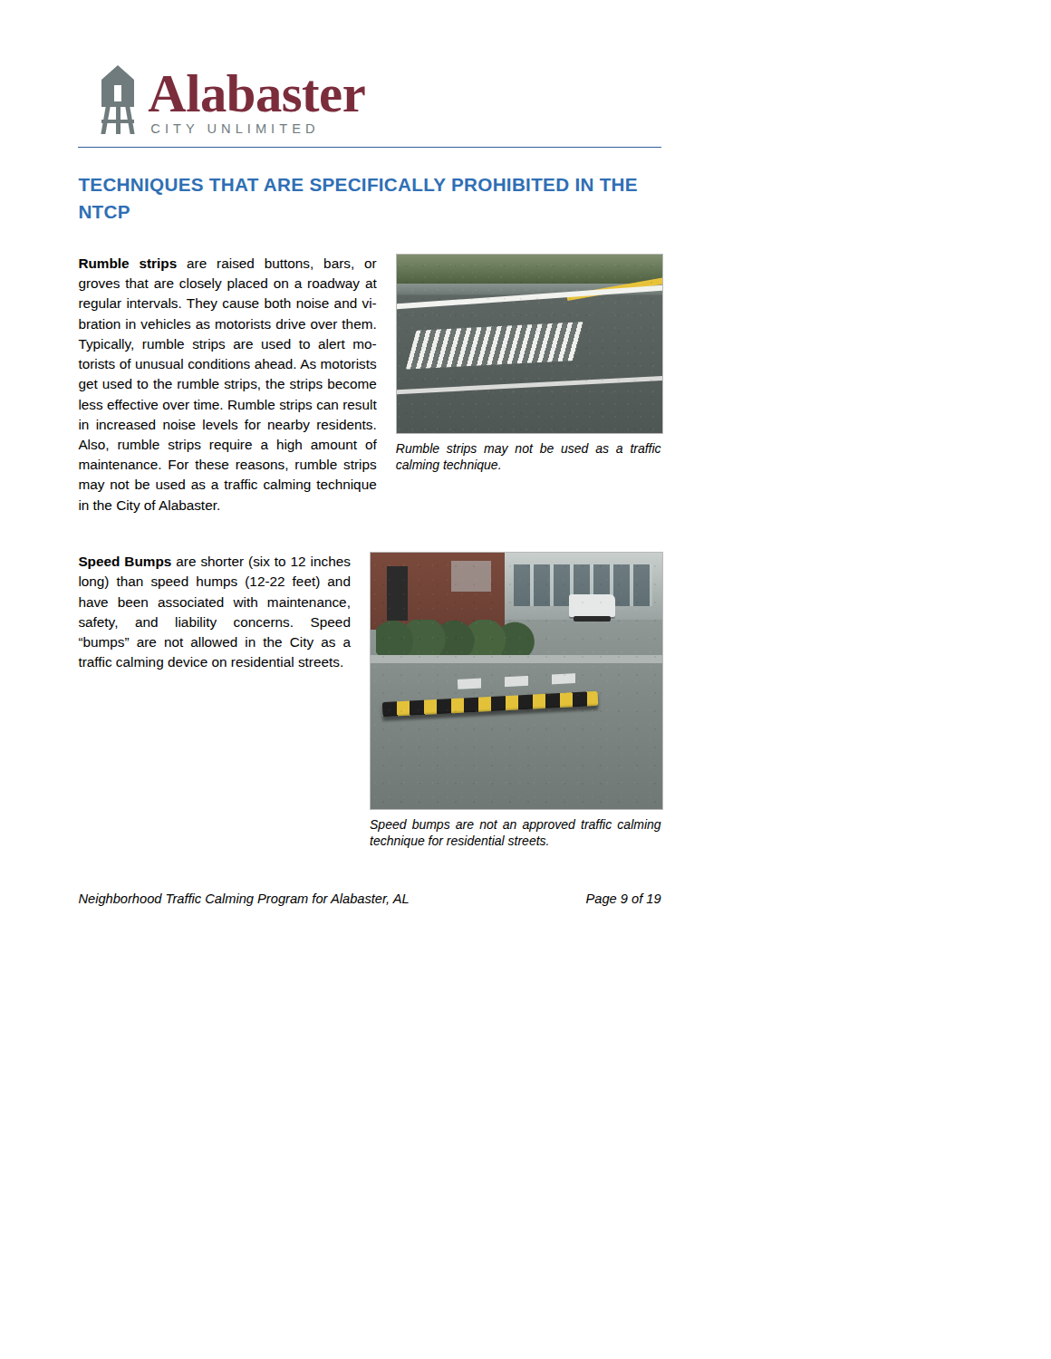Alabaster
CITY UNLIMITED
TECHNIQUES THAT ARE SPECIFICALLY PROHIBITED IN THE NTCP
Rumble strips are raised buttons, bars, or groves that are closely placed on a roadway at regular intervals. They cause both noise and vibration in vehicles as motorists drive over them. Typically, rumble strips are used to alert motorists of unusual conditions ahead. As motorists get used to the rumble strips, the strips become less effective over time. Rumble strips can result in increased noise levels for nearby residents. Also, rumble strips require a high amount of maintenance. For these reasons, rumble strips may not be used as a traffic calming technique in the City of Alabaster.
Rumble strips may not be used as a traffic calming technique.
Speed Bumps are shorter (six to 12 inches long) than speed humps (12-22 feet) and have been associated with maintenance, safety, and liability concerns. Speed “bumps” are not allowed in the City as a traffic calming device on residential streets.
Speed bumps are not an approved traffic calming technique for residential streets.
Neighborhood Traffic Calming Program for Alabaster, AL Page 9 of 19